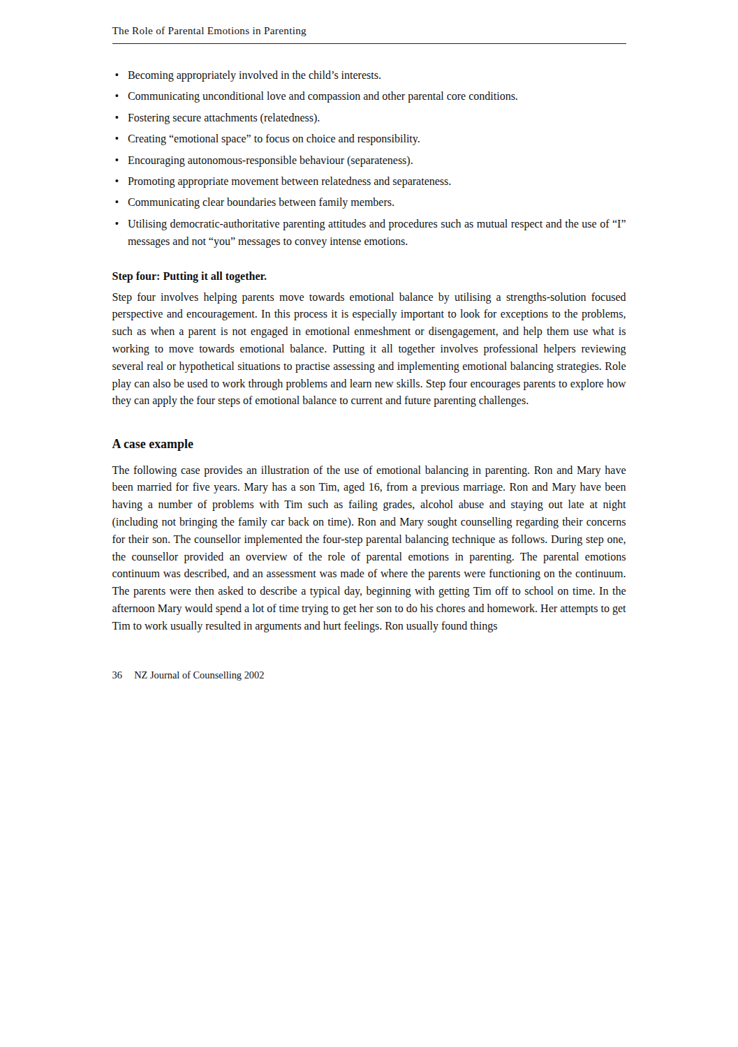The Role of Parental Emotions in Parenting
Becoming appropriately involved in the child’s interests.
Communicating unconditional love and compassion and other parental core conditions.
Fostering secure attachments (relatedness).
Creating “emotional space” to focus on choice and responsibility.
Encouraging autonomous-responsible behaviour (separateness).
Promoting appropriate movement between relatedness and separateness.
Communicating clear boundaries between family members.
Utilising democratic-authoritative parenting attitudes and procedures such as mutual respect and the use of “I” messages and not “you” messages to convey intense emotions.
Step four: Putting it all together.
Step four involves helping parents move towards emotional balance by utilising a strengths-solution focused perspective and encouragement. In this process it is especially important to look for exceptions to the problems, such as when a parent is not engaged in emotional enmeshment or disengagement, and help them use what is working to move towards emotional balance. Putting it all together involves professional helpers reviewing several real or hypothetical situations to practise assessing and implementing emotional balancing strategies. Role play can also be used to work through problems and learn new skills. Step four encourages parents to explore how they can apply the four steps of emotional balance to current and future parenting challenges.
A case example
The following case provides an illustration of the use of emotional balancing in parenting. Ron and Mary have been married for five years. Mary has a son Tim, aged 16, from a previous marriage. Ron and Mary have been having a number of problems with Tim such as failing grades, alcohol abuse and staying out late at night (including not bringing the family car back on time). Ron and Mary sought counselling regarding their concerns for their son. The counsellor implemented the four-step parental balancing technique as follows. During step one, the counsellor provided an overview of the role of parental emotions in parenting. The parental emotions continuum was described, and an assessment was made of where the parents were functioning on the continuum. The parents were then asked to describe a typical day, beginning with getting Tim off to school on time. In the afternoon Mary would spend a lot of time trying to get her son to do his chores and homework. Her attempts to get Tim to work usually resulted in arguments and hurt feelings. Ron usually found things
36 NZ Journal of Counselling 2002